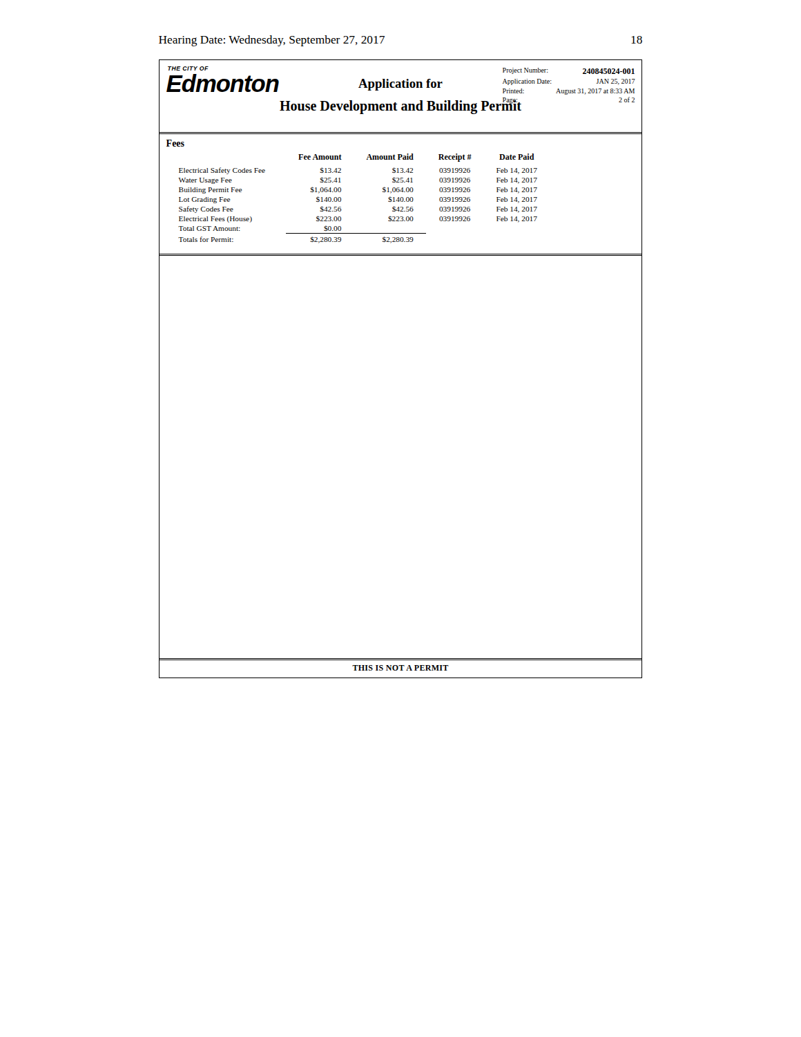Hearing Date: Wednesday, September 27, 2017
18
THE CITY OF Edmonton
| Project Number: | 240845024-001 |
| Application Date: | JAN 25, 2017 |
| Printed: | August 31, 2017 at 8:33 AM |
| Page: | 2 of 2 |
Application for
House Development and Building Permit
Fees
| | Fee Amount | Amount Paid | Receipt # | Date Paid |
| --- | --- | --- | --- | --- |
| Electrical Safety Codes Fee | $13.42 | $13.42 | 03919926 | Feb 14, 2017 |
| Water Usage Fee | $25.41 | $25.41 | 03919926 | Feb 14, 2017 |
| Building Permit Fee | $1,064.00 | $1,064.00 | 03919926 | Feb 14, 2017 |
| Lot Grading Fee | $140.00 | $140.00 | 03919926 | Feb 14, 2017 |
| Safety Codes Fee | $42.56 | $42.56 | 03919926 | Feb 14, 2017 |
| Electrical Fees (House) | $223.00 | $223.00 | 03919926 | Feb 14, 2017 |
| Total GST Amount: | $0.00 | | | |
| Totals for Permit: | $2,280.39 | $2,280.39 | | |
THIS IS NOT A PERMIT